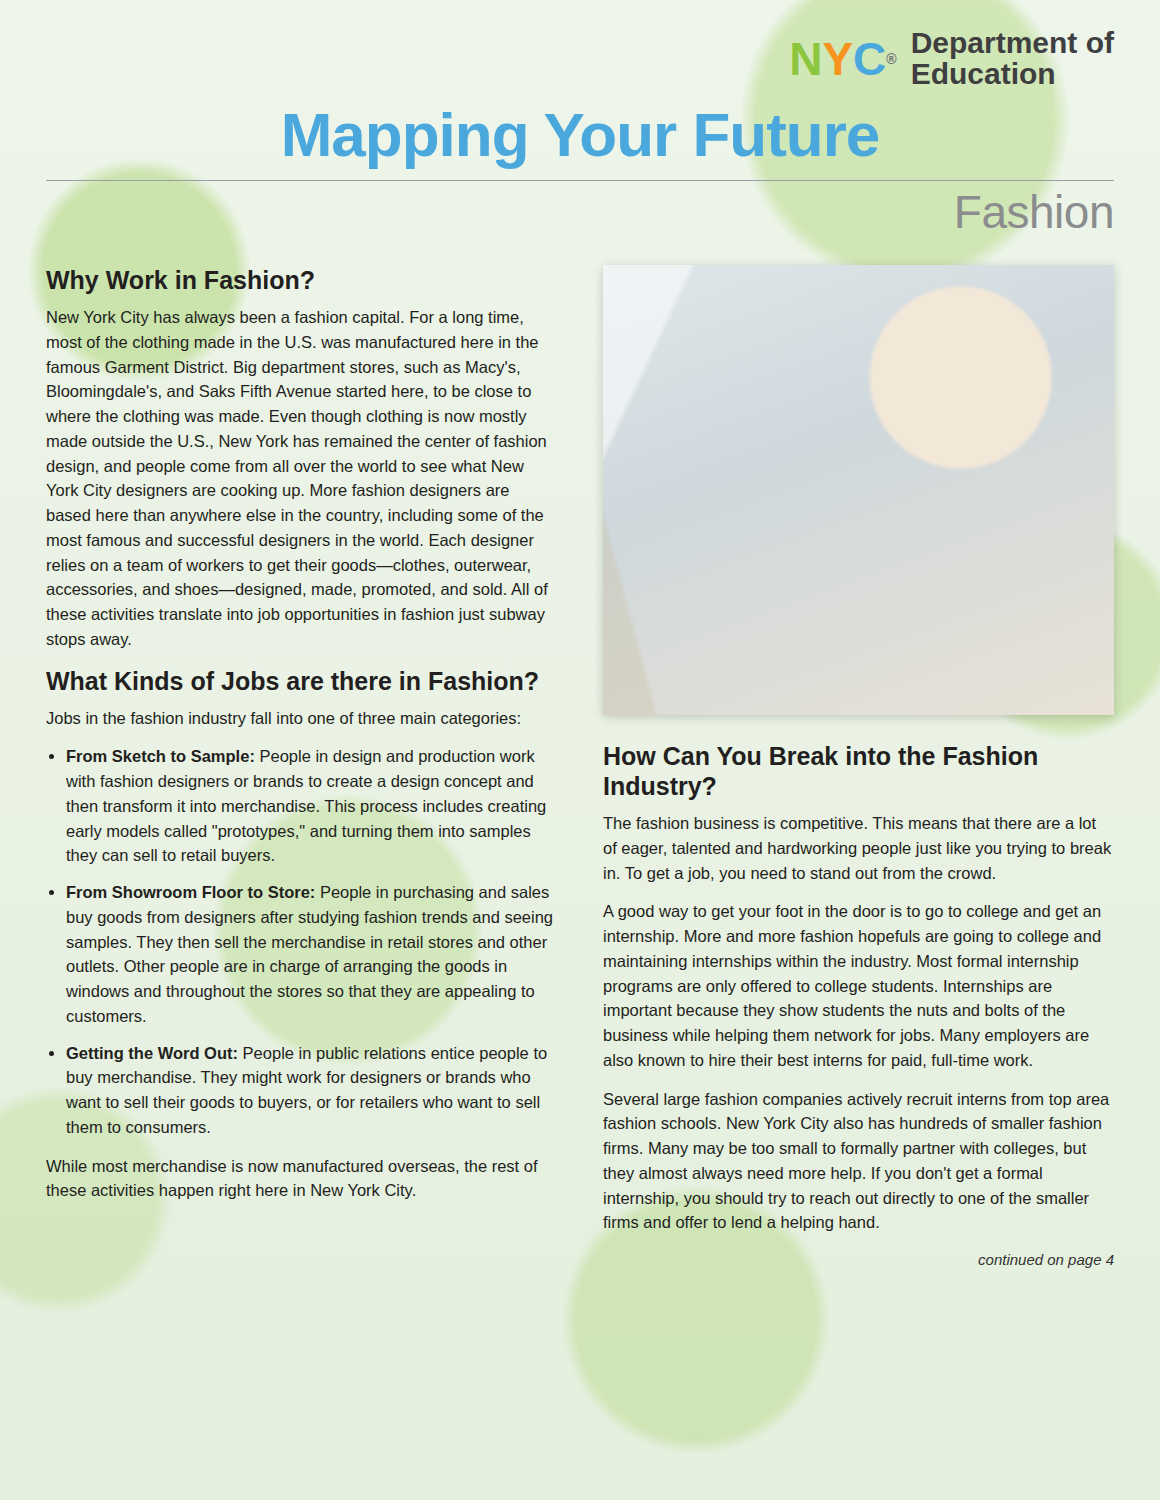NYC®
Department of
Education
Mapping Your Future
Fashion
Why Work in Fashion?
New York City has always been a fashion capital. For a long time, most of the clothing made in the U.S. was manufactured here in the famous Garment District. Big department stores, such as Macy's, Bloomingdale's, and Saks Fifth Avenue started here, to be close to where the clothing was made. Even though clothing is now mostly made outside the U.S., New York has remained the center of fashion design, and people come from all over the world to see what New York City designers are cooking up. More fashion designers are based here than anywhere else in the country, including some of the most famous and successful designers in the world. Each designer relies on a team of workers to get their goods—clothes, outerwear, accessories, and shoes—designed, made, promoted, and sold. All of these activities translate into job opportunities in fashion just subway stops away.
What Kinds of Jobs are there in Fashion?
Jobs in the fashion industry fall into one of three main categories:
From Sketch to Sample: People in design and production work with fashion designers or brands to create a design concept and then transform it into merchandise. This process includes creating early models called "prototypes," and turning them into samples they can sell to retail buyers.
From Showroom Floor to Store: People in purchasing and sales buy goods from designers after studying fashion trends and seeing samples. They then sell the merchandise in retail stores and other outlets. Other people are in charge of arranging the goods in windows and throughout the stores so that they are appealing to customers.
Getting the Word Out: People in public relations entice people to buy merchandise. They might work for designers or brands who want to sell their goods to buyers, or for retailers who want to sell them to consumers.
While most merchandise is now manufactured overseas, the rest of these activities happen right here in New York City.
How Can You Break into the Fashion Industry?
The fashion business is competitive. This means that there are a lot of eager, talented and hardworking people just like you trying to break in. To get a job, you need to stand out from the crowd.
A good way to get your foot in the door is to go to college and get an internship. More and more fashion hopefuls are going to college and maintaining internships within the industry. Most formal internship programs are only offered to college students. Internships are important because they show students the nuts and bolts of the business while helping them network for jobs. Many employers are also known to hire their best interns for paid, full-time work.
Several large fashion companies actively recruit interns from top area fashion schools. New York City also has hundreds of smaller fashion firms. Many may be too small to formally partner with colleges, but they almost always need more help. If you don't get a formal internship, you should try to reach out directly to one of the smaller firms and offer to lend a helping hand.
continued on page 4